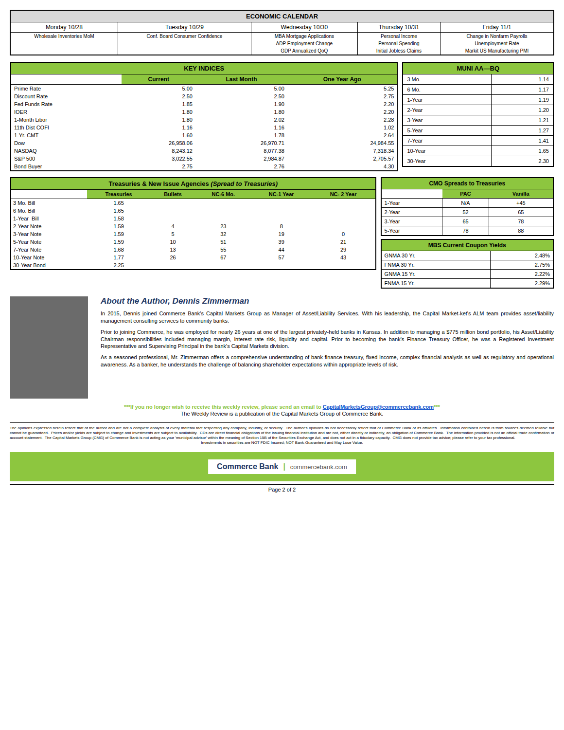| ECONOMIC CALENDAR |
| --- |
| Monday 10/28 | Tuesday 10/29 | Wednesday 10/30 | Thursday 10/31 | Friday 11/1 |
| Wholesale Inventories MoM | Conf. Board Consumer Confidence | MBA Mortgage Applications | Personal Income | Change in Nonfarm Payrolls |
| | | ADP Employment Change | Personal Spending | Unemployment Rate |
| | | GDP Annualized QoQ | Initial Jobless Claims | Markit US Manufacturing PMI |
| / KEY INDICES / / --- / / / Current / Last Month / One Year Ago / / Prime Rate / 5.00 / 5.00 / 5.25 / / Discount Rate / 2.50 / 2.50 / 2.75 / / Fed Funds Rate / 1.85 / 1.90 / 2.20 / / IOER / 1.80 / 1.80 / 2.20 / / 1-Month Libor / 1.80 / 2.02 / 2.28 / / 11th Dist COFI / 1.16 / 1.16 / 1.02 / / 1-Yr. CMT / 1.60 / 1.78 / 2.64 / / Dow / 26,958.06 / 26,970.71 / 24,984.55 / / NASDAQ / 8,243.12 / 8,077.38 / 7,318.34 / / S&P 500 / 3,022.55 / 2,984.87 / 2,705.57 / / Bond Buyer / 2.75 / 2.76 / 4.30 / | / MUNI AA—BQ / / --- / / 3 Mo. / 1.14 / / 6 Mo. / 1.17 / / 1-Year / 1.19 / / 2-Year / 1.20 / / 3-Year / 1.21 / / 5-Year / 1.27 / / 7-Year / 1.41 / / 10-Year / 1.65 / / 30-Year / 2.30 / |
| / Treasuries & New Issue Agencies (Spread to Treasuries) / / --- / / / Treasuries / Bullets / NC-6 Mo. / NC-1 Year / NC- 2 Year / / 3 Mo. Bill / 1.65 / / / / / / 6 Mo. Bill / 1.65 / / / / / / 1-Year Bill / 1.58 / / / / / / 2-Year Note / 1.59 / 4 / 23 / 8 / / / 3-Year Note / 1.59 / 5 / 32 / 19 / 0 / / 5-Year Note / 1.59 / 10 / 51 / 39 / 21 / / 7-Year Note / 1.68 / 13 / 55 / 44 / 29 / / 10-Year Note / 1.77 / 26 / 67 / 57 / 43 / / 30-Year Bond / 2.25 / / / / / | / CMO Spreads to Treasuries / / --- / / / PAC / Vanilla / / 1-Year / N/A / +45 / / 2-Year / 52 / 65 / / 3-Year / 65 / 78 / / 5-Year / 78 / 88 / / MBS Current Coupon Yields / / --- / / GNMA 30 Yr. / 2.48% / / FNMA 30 Yr. / 2.75% / / GNMA 15 Yr. / 2.22% / / FNMA 15 Yr. / 2.29% / |
| | About the Author, Dennis Zimmerman In 2015, Dennis joined Commerce Bank's Capital Markets Group as Manager of Asset/Liability Services. With his leadership, the Capital Market-ket's ALM team provides asset/liability management consulting services to community banks. Prior to joining Commerce, he was employed for nearly 26 years at one of the largest privately-held banks in Kansas. In addition to managing a $775 million bond portfolio, his Asset/Liability Chairman responsibilities included managing margin, interest rate risk, liquidity and capital. Prior to becoming the bank's Finance Treasury Officer, he was a Registered Investment Representative and Supervising Principal in the bank's Capital Markets division. As a seasoned professional, Mr. Zimmerman offers a comprehensive understanding of bank finance treasury, fixed income, complex financial analysis as well as regulatory and operational awareness. As a banker, he understands the challenge of balancing shareholder expectations within appropriate levels of risk. |
***If you no longer wish to receive this weekly review, please send an email to CapitalMarketsGroup@commercebank.com***
The Weekly Review is a publication of the Capital Markets Group of Commerce Bank.
The opinions expressed herein reflect that of the author and are not a complete analysis of every material fact respecting any company, industry, or security. The author's opinions do not necessarily reflect that of Commerce Bank or its affiliates. Information contained herein is from sources deemed reliable but cannot be guaranteed. Prices and/or yields are subject to change and investments are subject to availability. CDs are direct financial obligations of the issuing financial institution and are not, either directly or indirectly, an obligation of Commerce Bank. The information provided is not an official trade confirmation or account statement. The Capital Markets Group (CMG) of Commerce Bank is not acting as your 'municipal advisor' within the meaning of Section 15B of the Securities Exchange Act, and does not act in a fiduciary capacity. CMG does not provide tax advice; please refer to your tax professional.
Investments in securities are NOT FDIC Insured; NOT Bank-Guaranteed and May Lose Value.
Commerce Bank|commercebank.com
Page 2 of 2